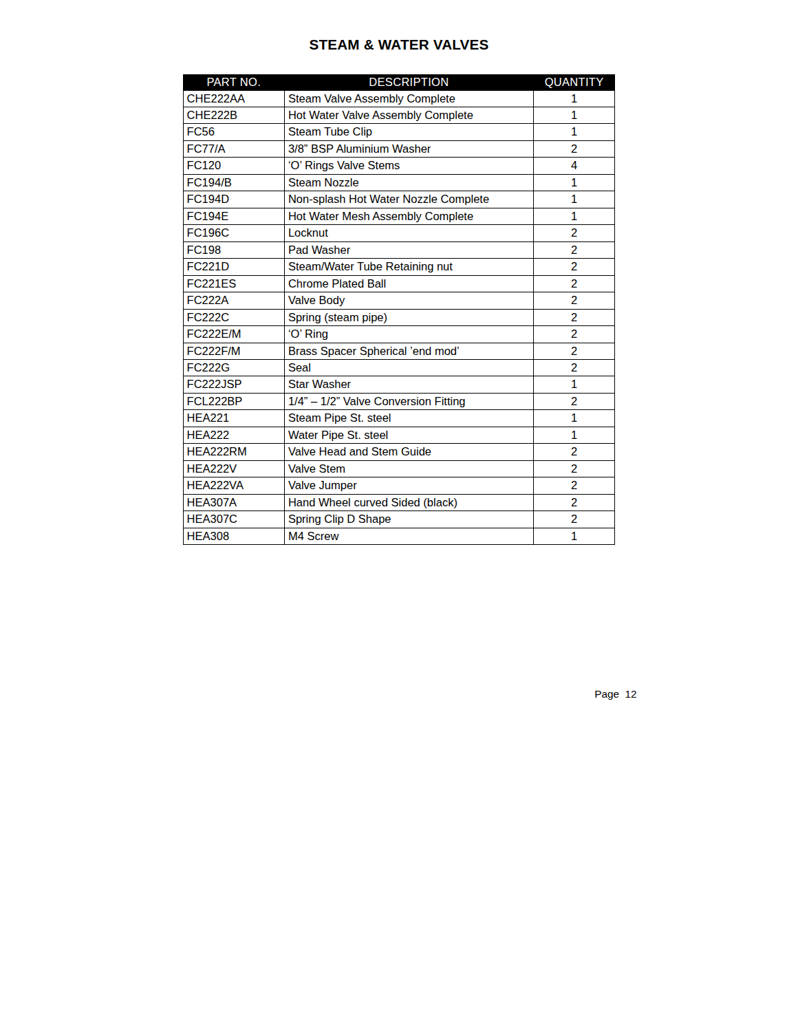STEAM & WATER VALVES
| PART NO. | DESCRIPTION | QUANTITY |
| --- | --- | --- |
| CHE222AA | Steam Valve Assembly Complete | 1 |
| CHE222B | Hot Water Valve Assembly Complete | 1 |
| FC56 | Steam Tube Clip | 1 |
| FC77/A | 3/8” BSP Aluminium Washer | 2 |
| FC120 | ‘O’ Rings Valve Stems | 4 |
| FC194/B | Steam Nozzle | 1 |
| FC194D | Non-splash Hot Water Nozzle Complete | 1 |
| FC194E | Hot Water Mesh Assembly Complete | 1 |
| FC196C | Locknut | 2 |
| FC198 | Pad Washer | 2 |
| FC221D | Steam/Water Tube Retaining nut | 2 |
| FC221ES | Chrome Plated Ball | 2 |
| FC222A | Valve Body | 2 |
| FC222C | Spring (steam pipe) | 2 |
| FC222E/M | ‘O’ Ring | 2 |
| FC222F/M | Brass Spacer Spherical ’end mod’ | 2 |
| FC222G | Seal | 2 |
| FC222JSP | Star Washer | 1 |
| FCL222BP | 1/4” – 1/2” Valve Conversion Fitting | 2 |
| HEA221 | Steam Pipe St. steel | 1 |
| HEA222 | Water Pipe St. steel | 1 |
| HEA222RM | Valve Head and Stem Guide | 2 |
| HEA222V | Valve Stem | 2 |
| HEA222VA | Valve Jumper | 2 |
| HEA307A | Hand Wheel curved Sided (black) | 2 |
| HEA307C | Spring Clip D Shape | 2 |
| HEA308 | M4 Screw | 1 |
Page 12